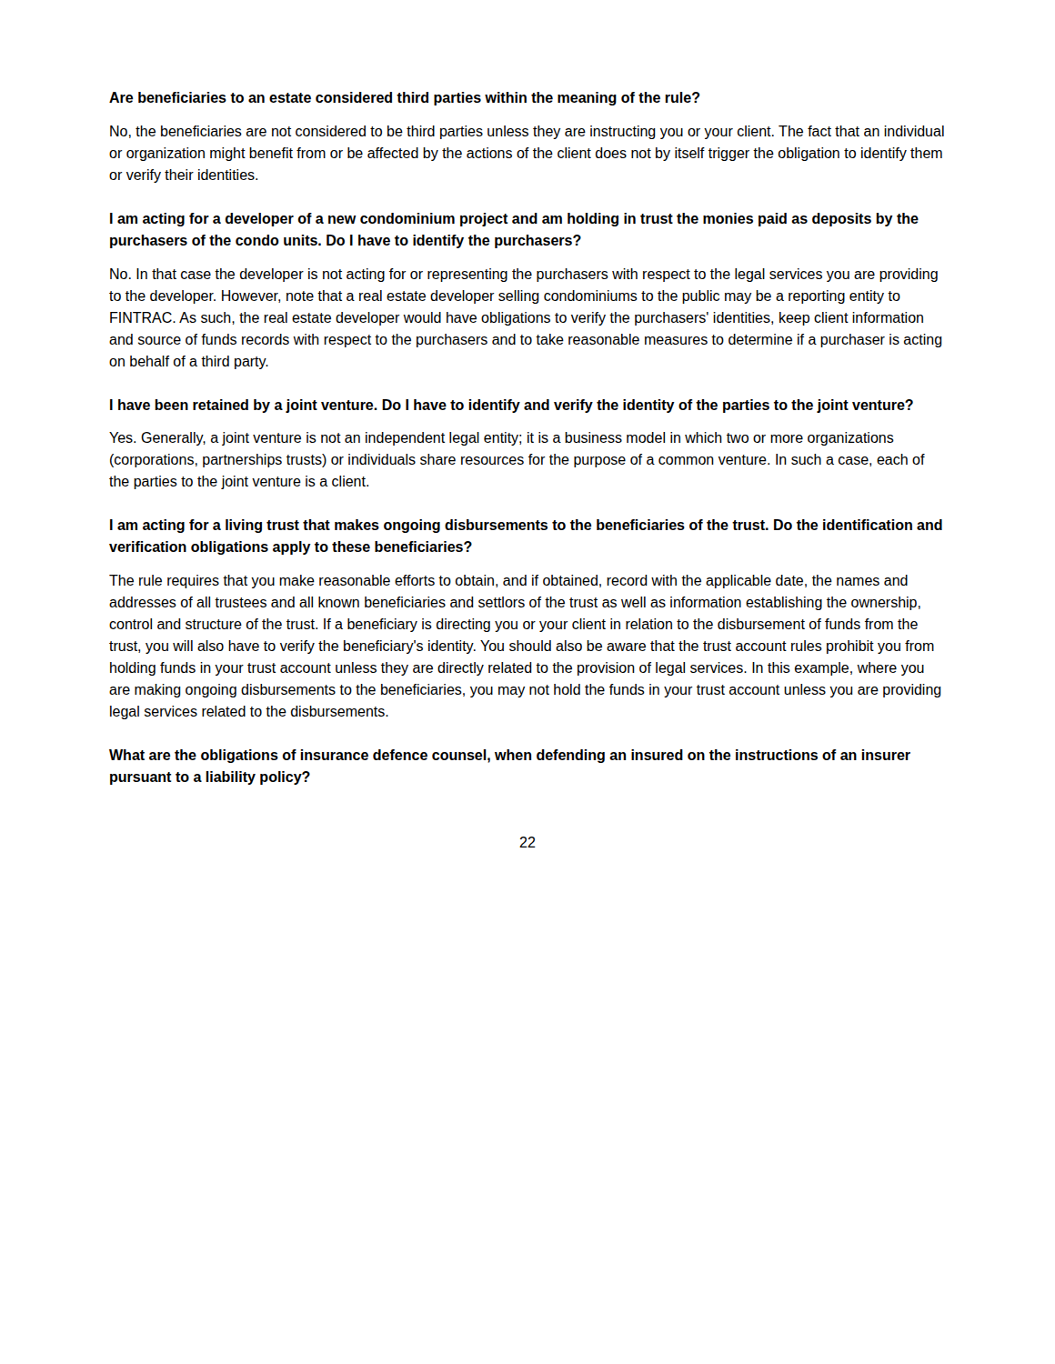Are beneficiaries to an estate considered third parties within the meaning of the rule?
No, the beneficiaries are not considered to be third parties unless they are instructing you or your client. The fact that an individual or organization might benefit from or be affected by the actions of the client does not by itself trigger the obligation to identify them or verify their identities.
I am acting for a developer of a new condominium project and am holding in trust the monies paid as deposits by the purchasers of the condo units. Do I have to identify the purchasers?
No. In that case the developer is not acting for or representing the purchasers with respect to the legal services you are providing to the developer. However, note that a real estate developer selling condominiums to the public may be a reporting entity to FINTRAC. As such, the real estate developer would have obligations to verify the purchasers' identities, keep client information and source of funds records with respect to the purchasers and to take reasonable measures to determine if a purchaser is acting on behalf of a third party.
I have been retained by a joint venture. Do I have to identify and verify the identity of the parties to the joint venture?
Yes. Generally, a joint venture is not an independent legal entity; it is a business model in which two or more organizations (corporations, partnerships trusts) or individuals share resources for the purpose of a common venture. In such a case, each of the parties to the joint venture is a client.
I am acting for a living trust that makes ongoing disbursements to the beneficiaries of the trust. Do the identification and verification obligations apply to these beneficiaries?
The rule requires that you make reasonable efforts to obtain, and if obtained, record with the applicable date, the names and addresses of all trustees and all known beneficiaries and settlors of the trust as well as information establishing the ownership, control and structure of the trust. If a beneficiary is directing you or your client in relation to the disbursement of funds from the trust, you will also have to verify the beneficiary's identity. You should also be aware that the trust account rules prohibit you from holding funds in your trust account unless they are directly related to the provision of legal services. In this example, where you are making ongoing disbursements to the beneficiaries, you may not hold the funds in your trust account unless you are providing legal services related to the disbursements.
What are the obligations of insurance defence counsel, when defending an insured on the instructions of an insurer pursuant to a liability policy?
22